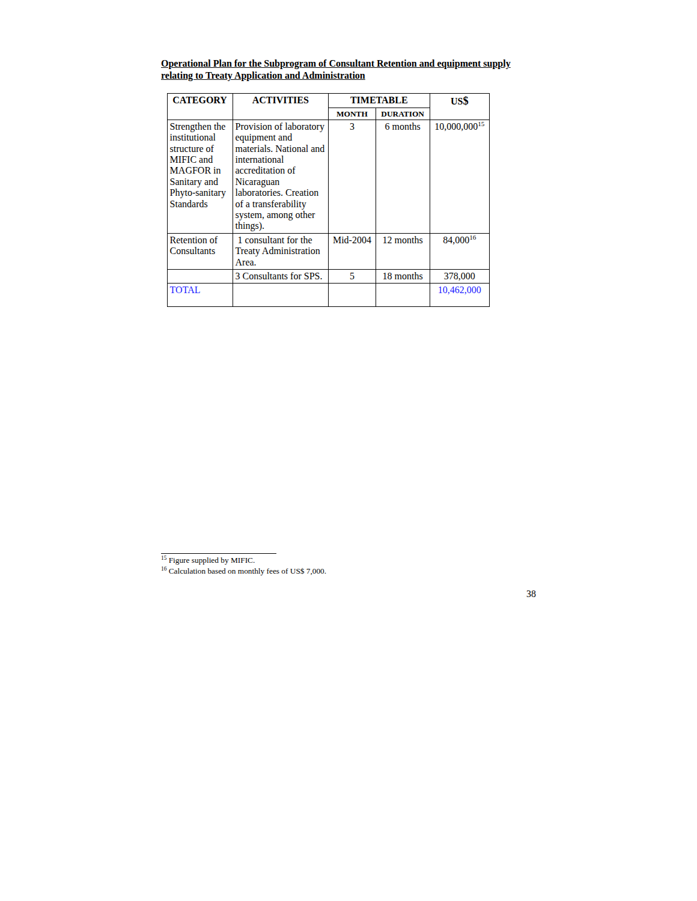Operational Plan for the Subprogram of Consultant Retention and equipment supply relating to Treaty Application and Administration
| CATEGORY | ACTIVITIES | TIMETABLE | US $ |
| --- | --- | --- | --- |
| MONTH | DURATION |
| Strengthen the institutional structure of MIFIC and MAGFOR in Sanitary and Phyto-sanitary Standards | Provision of laboratory equipment and materials. National and international accreditation of Nicaraguan laboratories. Creation of a transferability system, among other things). | 3 | 6 months | 10,000,000 15 |
| Retention of Consultants | 1 consultant for the Treaty Administration Area. | Mid-2004 | 12 months | 84,000 16 |
| | 3 Consultants for SPS. | 5 | 18 months | 378,000 |
| TOTAL | | | | 10,462,000 |
15 Figure supplied by MIFIC.
16 Calculation based on monthly fees of US$ 7,000.
38